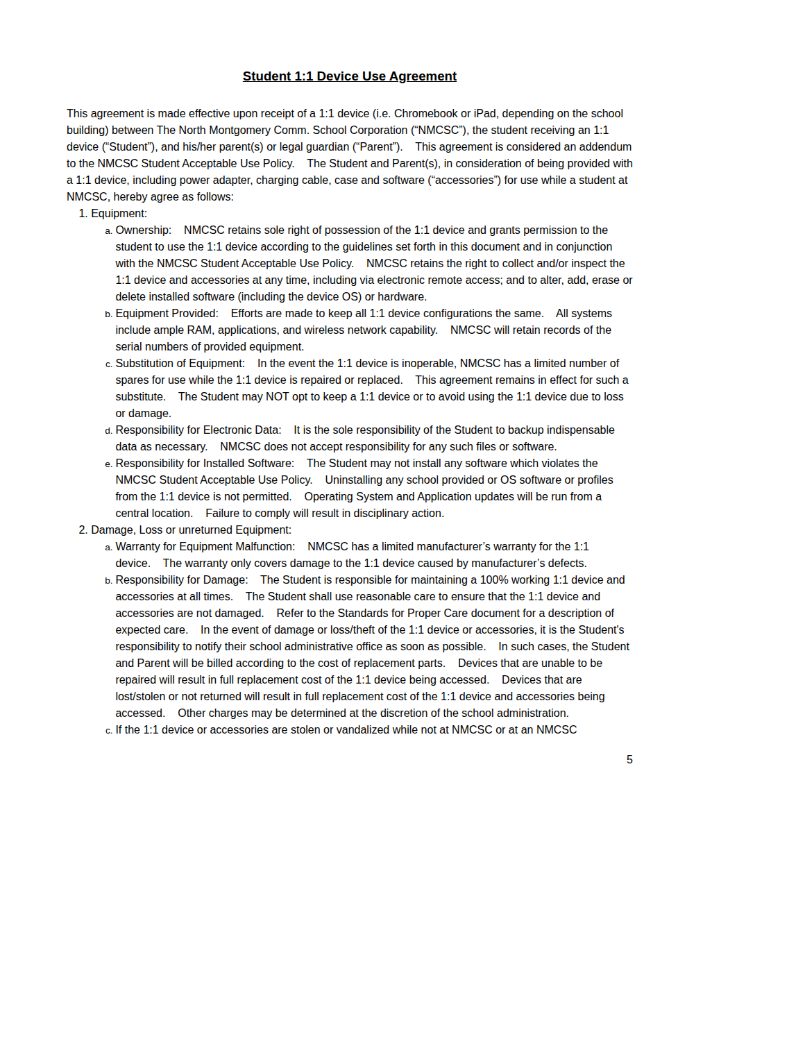Student 1:1 Device Use Agreement
This agreement is made effective upon receipt of a 1:1 device (i.e. Chromebook or iPad, depending on the school building) between The North Montgomery Comm. School Corporation (“NMCSC”), the student receiving an 1:1 device (“Student”), and his/her parent(s) or legal guardian (“Parent”). This agreement is considered an addendum to the NMCSC Student Acceptable Use Policy. The Student and Parent(s), in consideration of being provided with a 1:1 device, including power adapter, charging cable, case and software (“accessories”) for use while a student at NMCSC, hereby agree as follows:
Equipment:
Ownership: NMCSC retains sole right of possession of the 1:1 device and grants permission to the student to use the 1:1 device according to the guidelines set forth in this document and in conjunction with the NMCSC Student Acceptable Use Policy. NMCSC retains the right to collect and/or inspect the 1:1 device and accessories at any time, including via electronic remote access; and to alter, add, erase or delete installed software (including the device OS) or hardware.
Equipment Provided: Efforts are made to keep all 1:1 device configurations the same. All systems include ample RAM, applications, and wireless network capability. NMCSC will retain records of the serial numbers of provided equipment.
Substitution of Equipment: In the event the 1:1 device is inoperable, NMCSC has a limited number of spares for use while the 1:1 device is repaired or replaced. This agreement remains in effect for such a substitute. The Student may NOT opt to keep a 1:1 device or to avoid using the 1:1 device due to loss or damage.
Responsibility for Electronic Data: It is the sole responsibility of the Student to backup indispensable data as necessary. NMCSC does not accept responsibility for any such files or software.
Responsibility for Installed Software: The Student may not install any software which violates the NMCSC Student Acceptable Use Policy. Uninstalling any school provided or OS software or profiles from the 1:1 device is not permitted. Operating System and Application updates will be run from a central location. Failure to comply will result in disciplinary action.
Damage, Loss or unreturned Equipment:
Warranty for Equipment Malfunction: NMCSC has a limited manufacturer’s warranty for the 1:1 device. The warranty only covers damage to the 1:1 device caused by manufacturer’s defects.
Responsibility for Damage: The Student is responsible for maintaining a 100% working 1:1 device and accessories at all times. The Student shall use reasonable care to ensure that the 1:1 device and accessories are not damaged. Refer to the Standards for Proper Care document for a description of expected care. In the event of damage or loss/theft of the 1:1 device or accessories, it is the Student's responsibility to notify their school administrative office as soon as possible. In such cases, the Student and Parent will be billed according to the cost of replacement parts. Devices that are unable to be repaired will result in full replacement cost of the 1:1 device being accessed. Devices that are lost/stolen or not returned will result in full replacement cost of the 1:1 device and accessories being accessed. Other charges may be determined at the discretion of the school administration.
If the 1:1 device or accessories are stolen or vandalized while not at NMCSC or at an NMCSC
5